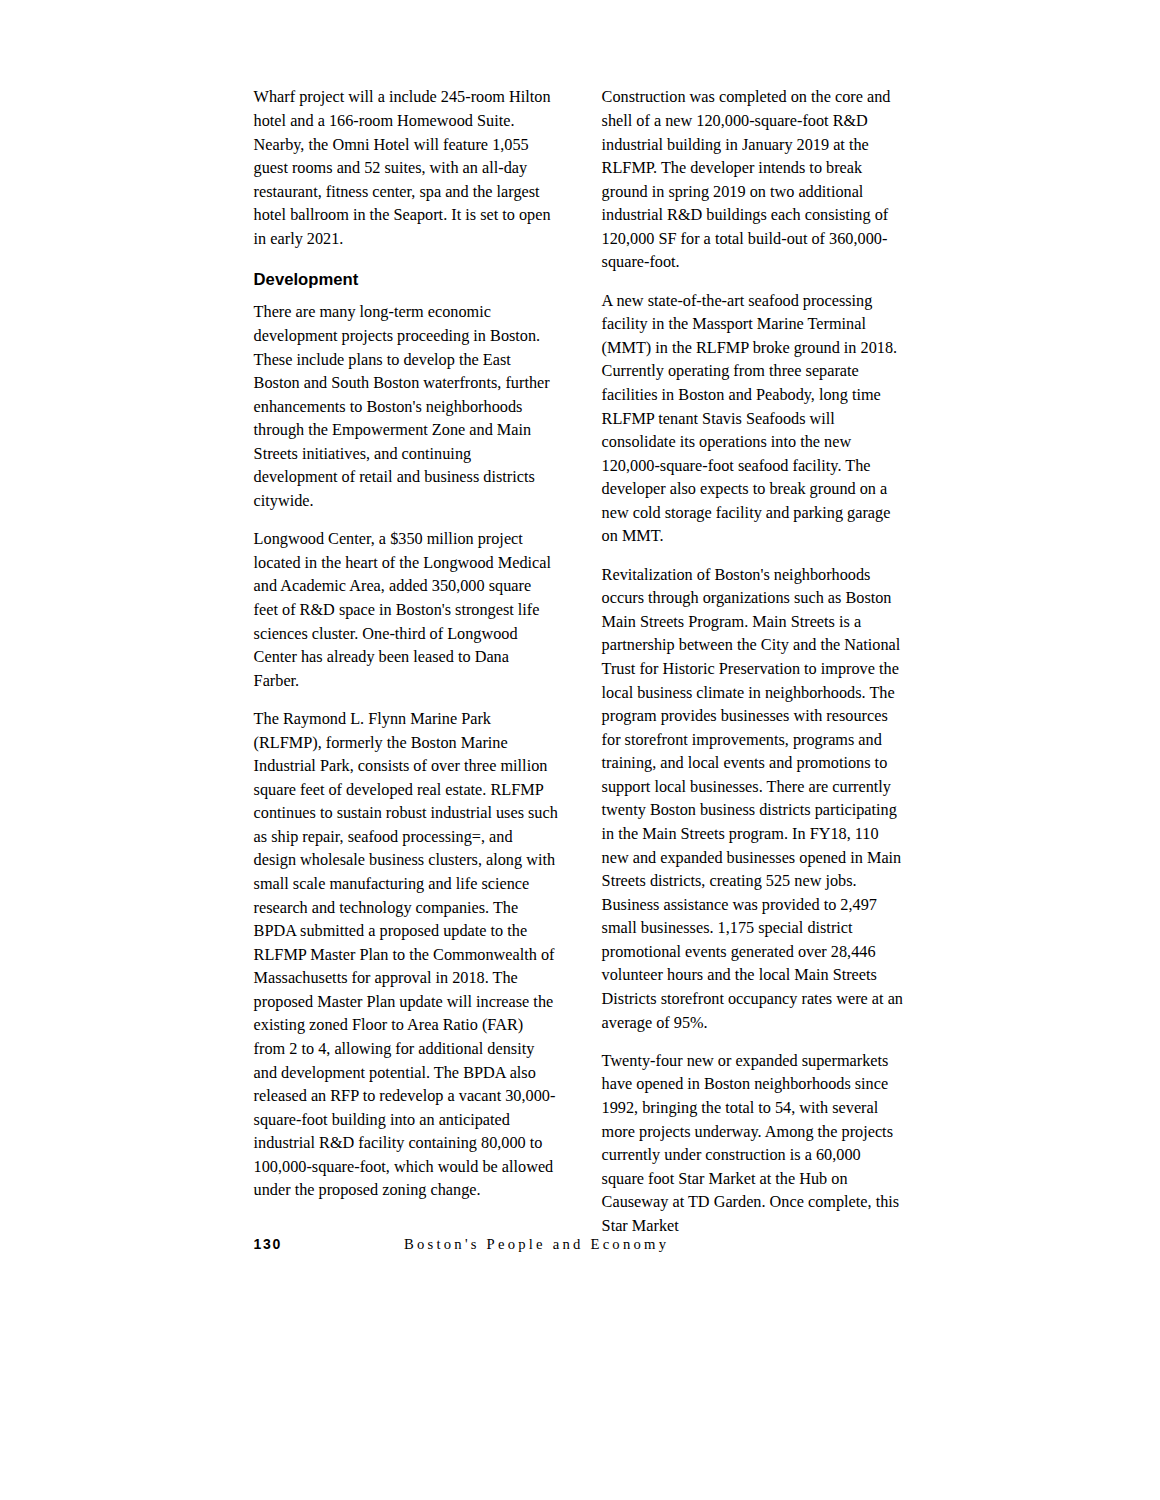Wharf project will a include 245-room Hilton hotel and a 166-room Homewood Suite. Nearby, the Omni Hotel will feature 1,055 guest rooms and 52 suites, with an all-day restaurant, fitness center, spa and the largest hotel ballroom in the Seaport. It is set to open in early 2021.
Development
There are many long-term economic development projects proceeding in Boston. These include plans to develop the East Boston and South Boston waterfronts, further enhancements to Boston's neighborhoods through the Empowerment Zone and Main Streets initiatives, and continuing development of retail and business districts citywide.
Longwood Center, a $350 million project located in the heart of the Longwood Medical and Academic Area, added 350,000 square feet of R&D space in Boston's strongest life sciences cluster. One-third of Longwood Center has already been leased to Dana Farber.
The Raymond L. Flynn Marine Park (RLFMP), formerly the Boston Marine Industrial Park, consists of over three million square feet of developed real estate. RLFMP continues to sustain robust industrial uses such as ship repair, seafood processing=, and design wholesale business clusters, along with small scale manufacturing and life science research and technology companies. The BPDA submitted a proposed update to the RLFMP Master Plan to the Commonwealth of Massachusetts for approval in 2018. The proposed Master Plan update will increase the existing zoned Floor to Area Ratio (FAR) from 2 to 4, allowing for additional density and development potential. The BPDA also released an RFP to redevelop a vacant 30,000-square-foot building into an anticipated industrial R&D facility containing 80,000 to 100,000-square-foot, which would be allowed under the proposed zoning change.
Construction was completed on the core and shell of a new 120,000-square-foot R&D industrial building in January 2019 at the RLFMP. The developer intends to break ground in spring 2019 on two additional industrial R&D buildings each consisting of 120,000 SF for a total build-out of 360,000-square-foot.
A new state-of-the-art seafood processing facility in the Massport Marine Terminal (MMT) in the RLFMP broke ground in 2018. Currently operating from three separate facilities in Boston and Peabody, long time RLFMP tenant Stavis Seafoods will consolidate its operations into the new 120,000-square-foot seafood facility. The developer also expects to break ground on a new cold storage facility and parking garage on MMT.
Revitalization of Boston's neighborhoods occurs through organizations such as Boston Main Streets Program. Main Streets is a partnership between the City and the National Trust for Historic Preservation to improve the local business climate in neighborhoods. The program provides businesses with resources for storefront improvements, programs and training, and local events and promotions to support local businesses. There are currently twenty Boston business districts participating in the Main Streets program. In FY18, 110 new and expanded businesses opened in Main Streets districts, creating 525 new jobs. Business assistance was provided to 2,497 small businesses. 1,175 special district promotional events generated over 28,446 volunteer hours and the local Main Streets Districts storefront occupancy rates were at an average of 95%.
Twenty-four new or expanded supermarkets have opened in Boston neighborhoods since 1992, bringing the total to 54, with several more projects underway. Among the projects currently under construction is a 60,000 square foot Star Market at the Hub on Causeway at TD Garden. Once complete, this Star Market
130
Boston's People and Economy